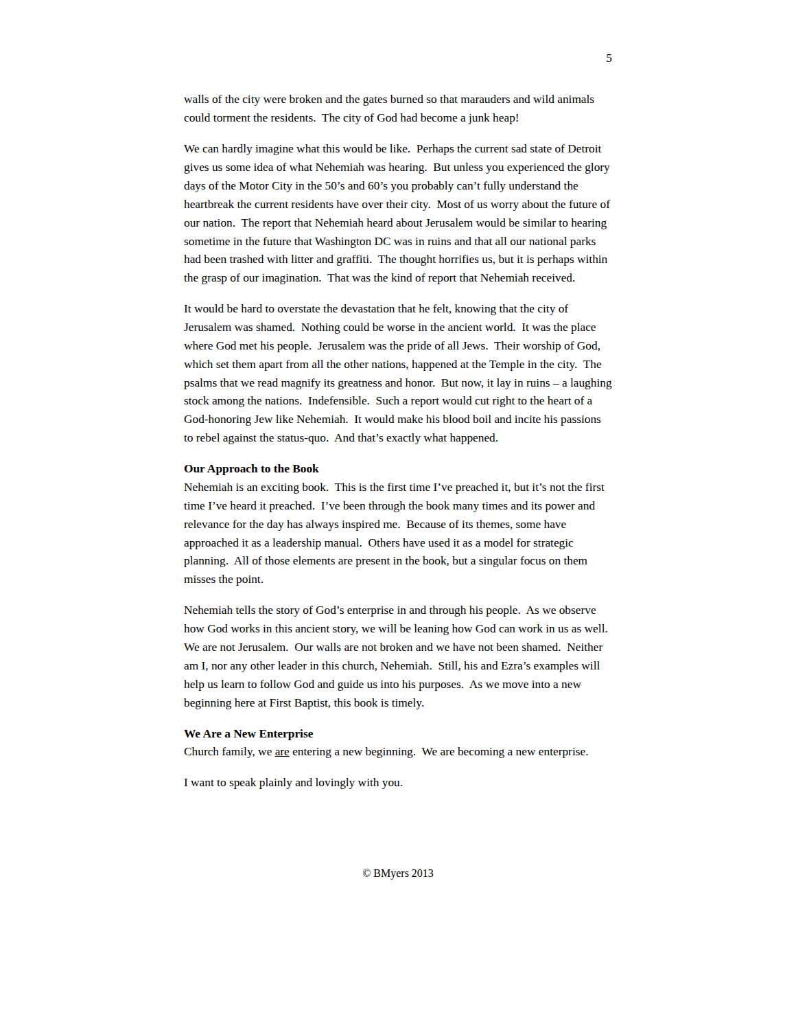5
walls of the city were broken and the gates burned so that marauders and wild animals could torment the residents. The city of God had become a junk heap!
We can hardly imagine what this would be like. Perhaps the current sad state of Detroit gives us some idea of what Nehemiah was hearing. But unless you experienced the glory days of the Motor City in the 50’s and 60’s you probably can’t fully understand the heartbreak the current residents have over their city. Most of us worry about the future of our nation. The report that Nehemiah heard about Jerusalem would be similar to hearing sometime in the future that Washington DC was in ruins and that all our national parks had been trashed with litter and graffiti. The thought horrifies us, but it is perhaps within the grasp of our imagination. That was the kind of report that Nehemiah received.
It would be hard to overstate the devastation that he felt, knowing that the city of Jerusalem was shamed. Nothing could be worse in the ancient world. It was the place where God met his people. Jerusalem was the pride of all Jews. Their worship of God, which set them apart from all the other nations, happened at the Temple in the city. The psalms that we read magnify its greatness and honor. But now, it lay in ruins – a laughing stock among the nations. Indefensible. Such a report would cut right to the heart of a God-honoring Jew like Nehemiah. It would make his blood boil and incite his passions to rebel against the status-quo. And that’s exactly what happened.
Our Approach to the Book
Nehemiah is an exciting book. This is the first time I’ve preached it, but it’s not the first time I’ve heard it preached. I’ve been through the book many times and its power and relevance for the day has always inspired me. Because of its themes, some have approached it as a leadership manual. Others have used it as a model for strategic planning. All of those elements are present in the book, but a singular focus on them misses the point.
Nehemiah tells the story of God’s enterprise in and through his people. As we observe how God works in this ancient story, we will be leaning how God can work in us as well. We are not Jerusalem. Our walls are not broken and we have not been shamed. Neither am I, nor any other leader in this church, Nehemiah. Still, his and Ezra’s examples will help us learn to follow God and guide us into his purposes. As we move into a new beginning here at First Baptist, this book is timely.
We Are a New Enterprise
Church family, we are entering a new beginning. We are becoming a new enterprise.
I want to speak plainly and lovingly with you.
© BMyers 2013